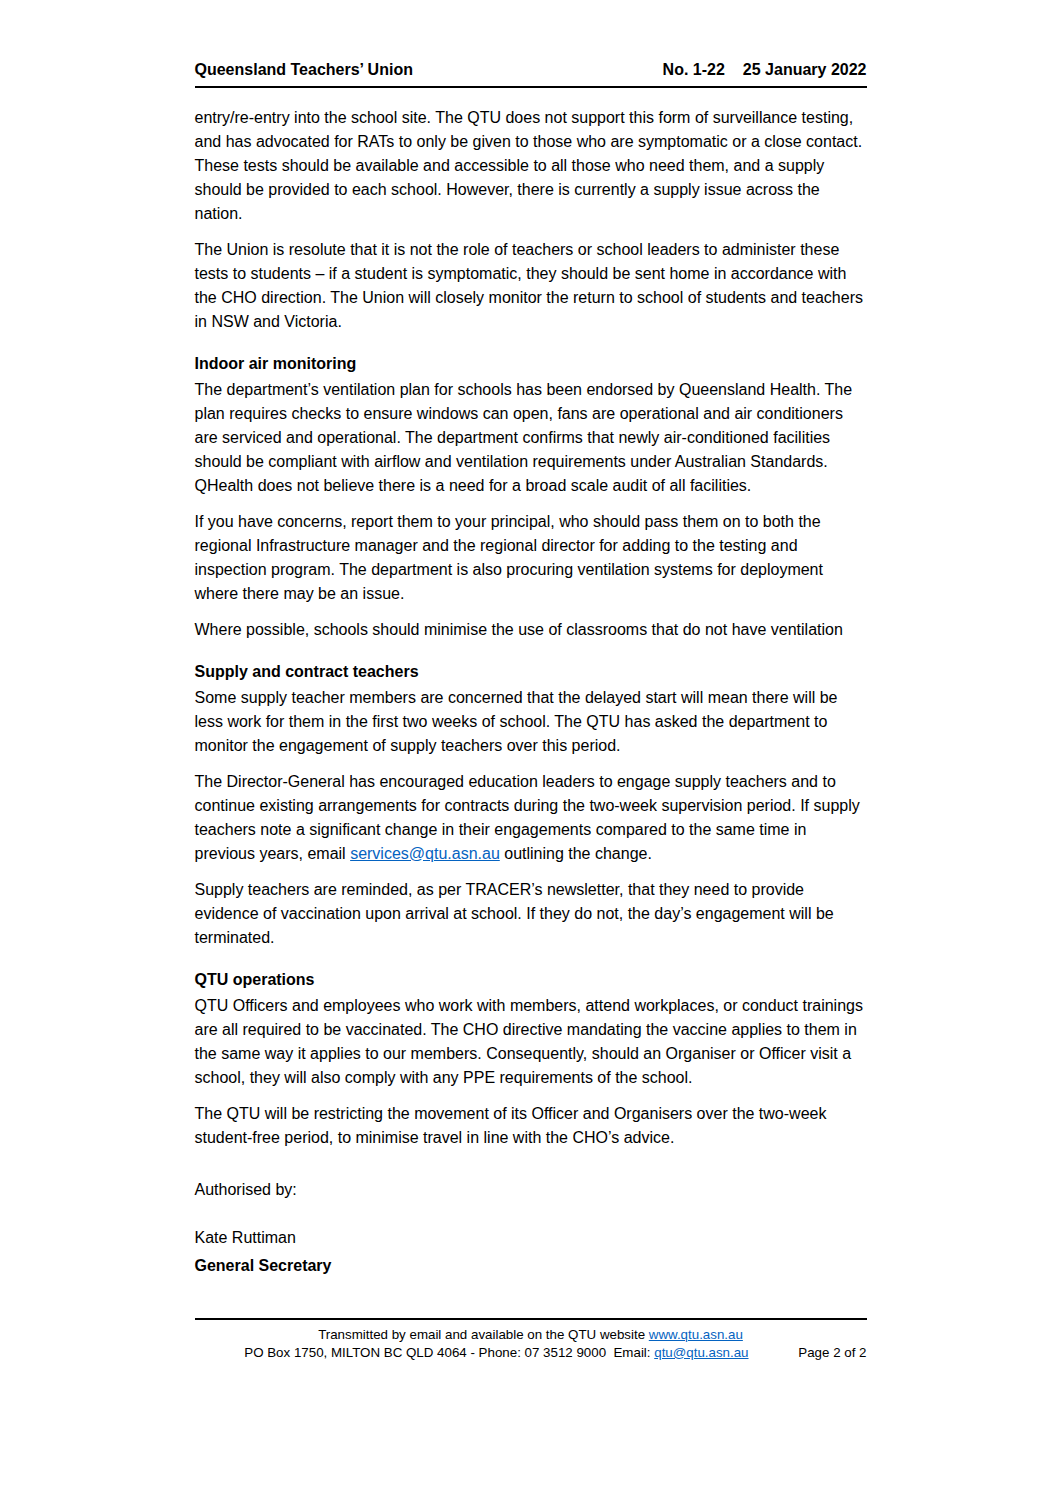Queensland Teachers’ Union
No. 1-2225 January 2022
entry/re-entry into the school site. The QTU does not support this form of surveillance testing, and has advocated for RATs to only be given to those who are symptomatic or a close contact. These tests should be available and accessible to all those who need them, and a supply should be provided to each school. However, there is currently a supply issue across the nation.
The Union is resolute that it is not the role of teachers or school leaders to administer these tests to students – if a student is symptomatic, they should be sent home in accordance with the CHO direction. The Union will closely monitor the return to school of students and teachers in NSW and Victoria.
Indoor air monitoring
The department’s ventilation plan for schools has been endorsed by Queensland Health. The plan requires checks to ensure windows can open, fans are operational and air conditioners are serviced and operational. The department confirms that newly air-conditioned facilities should be compliant with airflow and ventilation requirements under Australian Standards. QHealth does not believe there is a need for a broad scale audit of all facilities.
If you have concerns, report them to your principal, who should pass them on to both the regional Infrastructure manager and the regional director for adding to the testing and inspection program. The department is also procuring ventilation systems for deployment where there may be an issue.
Where possible, schools should minimise the use of classrooms that do not have ventilation
Supply and contract teachers
Some supply teacher members are concerned that the delayed start will mean there will be less work for them in the first two weeks of school. The QTU has asked the department to monitor the engagement of supply teachers over this period.
The Director-General has encouraged education leaders to engage supply teachers and to continue existing arrangements for contracts during the two-week supervision period. If supply teachers note a significant change in their engagements compared to the same time in previous years, email services@qtu.asn.au outlining the change.
Supply teachers are reminded, as per TRACER’s newsletter, that they need to provide evidence of vaccination upon arrival at school. If they do not, the day’s engagement will be terminated.
QTU operations
QTU Officers and employees who work with members, attend workplaces, or conduct trainings are all required to be vaccinated. The CHO directive mandating the vaccine applies to them in the same way it applies to our members. Consequently, should an Organiser or Officer visit a school, they will also comply with any PPE requirements of the school.
The QTU will be restricting the movement of its Officer and Organisers over the two-week student-free period, to minimise travel in line with the CHO’s advice.
Authorised by:
Kate Ruttiman
General Secretary
Transmitted by email and available on the QTU website www.qtu.asn.au
Page 2 of 2 PO Box 1750, MILTON BC QLD 4064 - Phone: 07 3512 9000 Email: qtu@qtu.asn.au